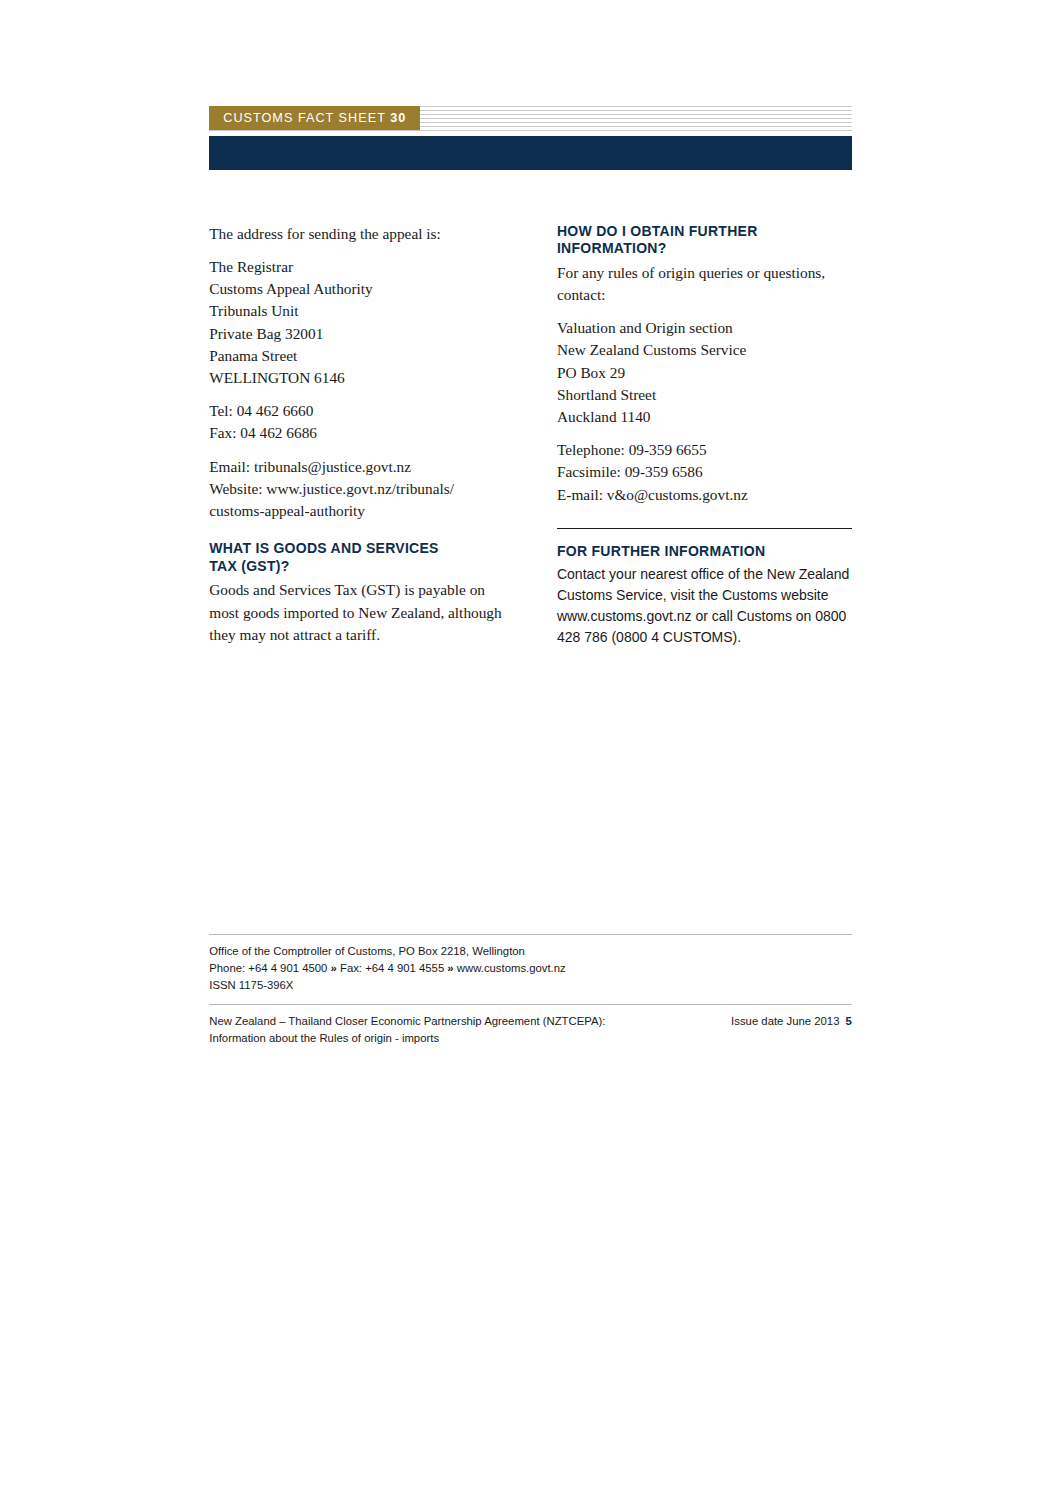CUSTOMS FACT SHEET 30
The address for sending the appeal is:
The Registrar
Customs Appeal Authority
Tribunals Unit
Private Bag 32001
Panama Street
WELLINGTON 6146
Tel: 04 462 6660
Fax: 04 462 6686
Email: tribunals@justice.govt.nz
Website: www.justice.govt.nz/tribunals/
customs-appeal-authority
What is Goods and Services
Tax (GST)?
Goods and Services Tax (GST) is payable on most goods imported to New Zealand, although they may not attract a tariff.
How do I obtain further
information?
For any rules of origin queries or questions, contact:
Valuation and Origin section
New Zealand Customs Service
PO Box 29
Shortland Street
Auckland 1140
Telephone: 09-359 6655
Facsimile: 09-359 6586
E-mail: v&o@customs.govt.nz
For further information
Contact your nearest office of the New Zealand Customs Service, visit the Customs website www.customs.govt.nz or call Customs on 0800 428 786 (0800 4 CUSTOMS).
Office of the Comptroller of Customs, PO Box 2218, Wellington
Phone: +64 4 901 4500 » Fax: +64 4 901 4555 » www.customs.govt.nz
ISSN 1175-396X
New Zealand – Thailand Closer Economic Partnership Agreement (NZTCEPA):
Information about the Rules of origin - imports
Issue date June 20135